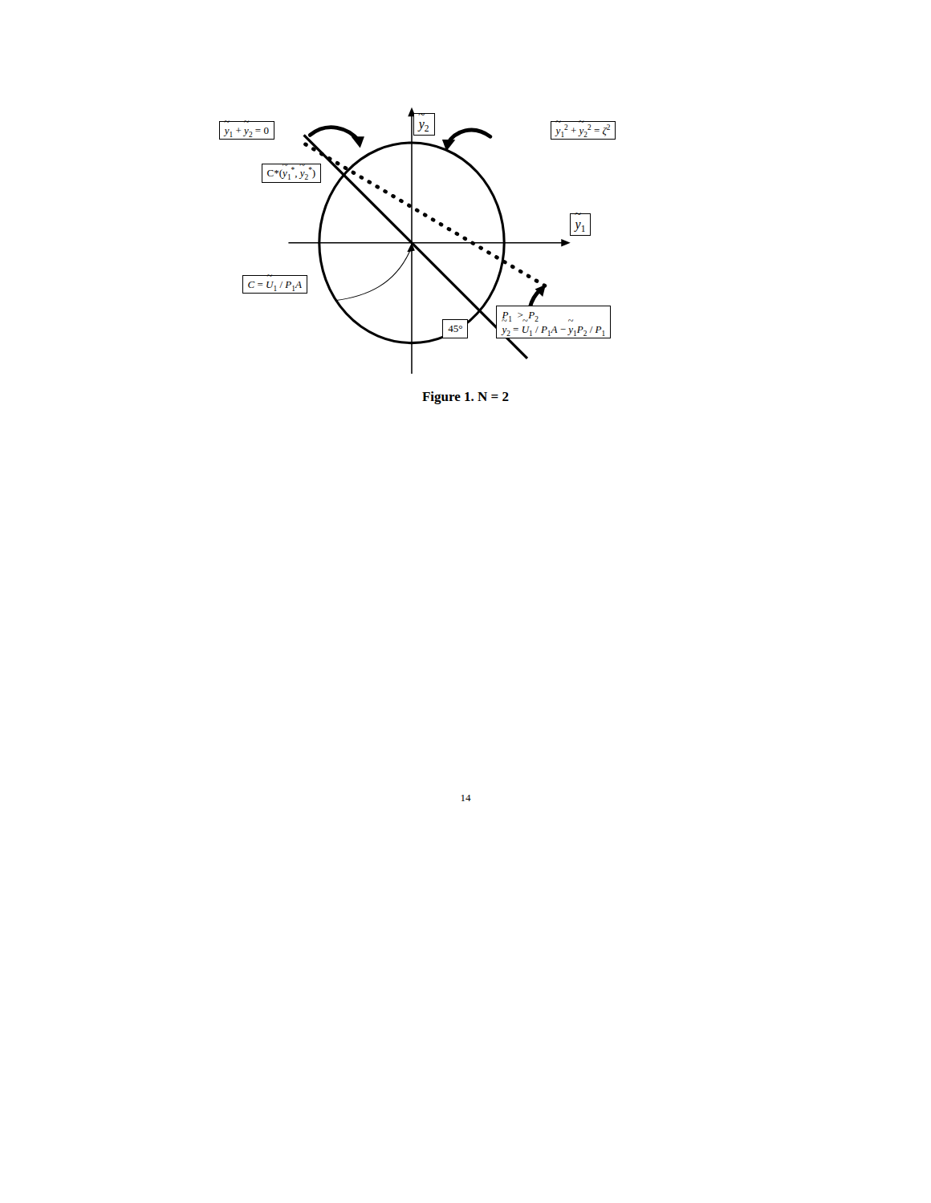~y1 + ~y2 = 0
~y2
~y12 + ~y22 = ζ2
C*(~y1*, ~y2*)
~y1
C = ~U1 / P1A
45°
P1 > P2
~y2 = ~U1 / P1A − ~y1P2 / P1
Figure 1. N = 2
14